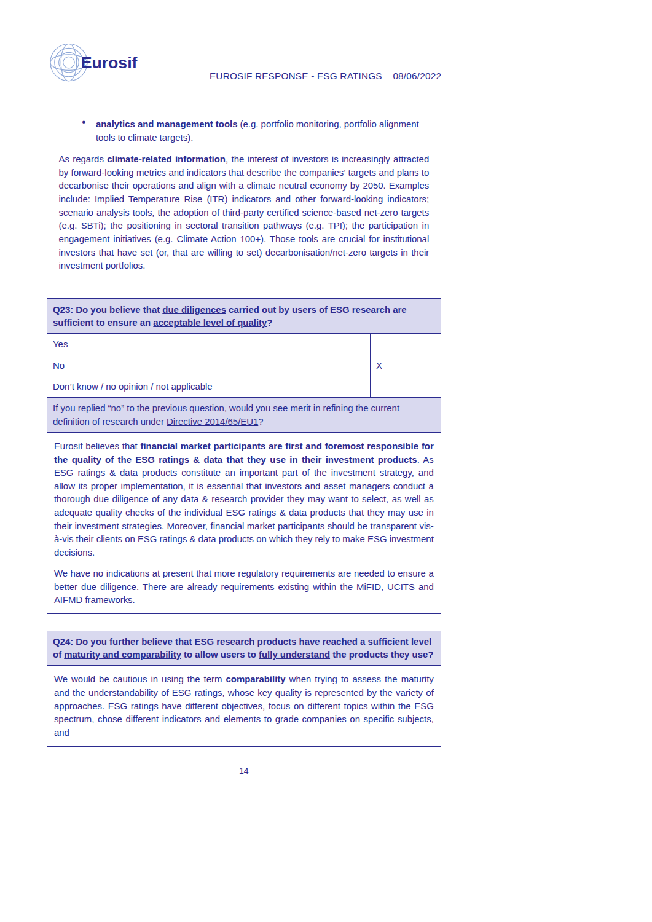Eurosif
EUROSIF RESPONSE - ESG RATINGS – 08/06/2022
analytics and management tools (e.g. portfolio monitoring, portfolio alignment tools to climate targets).
As regards climate-related information, the interest of investors is increasingly attracted by forward-looking metrics and indicators that describe the companies’ targets and plans to decarbonise their operations and align with a climate neutral economy by 2050. Examples include: Implied Temperature Rise (ITR) indicators and other forward-looking indicators; scenario analysis tools, the adoption of third-party certified science-based net-zero targets (e.g. SBTi); the positioning in sectoral transition pathways (e.g. TPI); the participation in engagement initiatives (e.g. Climate Action 100+). Those tools are crucial for institutional investors that have set (or, that are willing to set) decarbonisation/net-zero targets in their investment portfolios.
| Q23: Do you believe that due diligences carried out by users of ESG research are sufficient to ensure an acceptable level of quality ? |
| Yes | |
| No | X |
| Don’t know / no opinion / not applicable | |
| If you replied “no” to the previous question, would you see merit in refining the current definition of research under Directive 2014/65/EU1 ? |
| Eurosif believes that financial market participants are first and foremost responsible for the quality of the ESG ratings & data that they use in their investment products . As ESG ratings & data products constitute an important part of the investment strategy, and allow its proper implementation, it is essential that investors and asset managers conduct a thorough due diligence of any data & research provider they may want to select, as well as adequate quality checks of the individual ESG ratings & data products that they may use in their investment strategies. Moreover, financial market participants should be transparent vis-à-vis their clients on ESG ratings & data products on which they rely to make ESG investment decisions. We have no indications at present that more regulatory requirements are needed to ensure a better due diligence. There are already requirements existing within the MiFID, UCITS and AIFMD frameworks. |
| Q24: Do you further believe that ESG research products have reached a sufficient level of maturity and comparability to allow users to fully understand the products they use? |
| We would be cautious in using the term comparability when trying to assess the maturity and the understandability of ESG ratings, whose key quality is represented by the variety of approaches. ESG ratings have different objectives, focus on different topics within the ESG spectrum, chose different indicators and elements to grade companies on specific subjects, and |
14